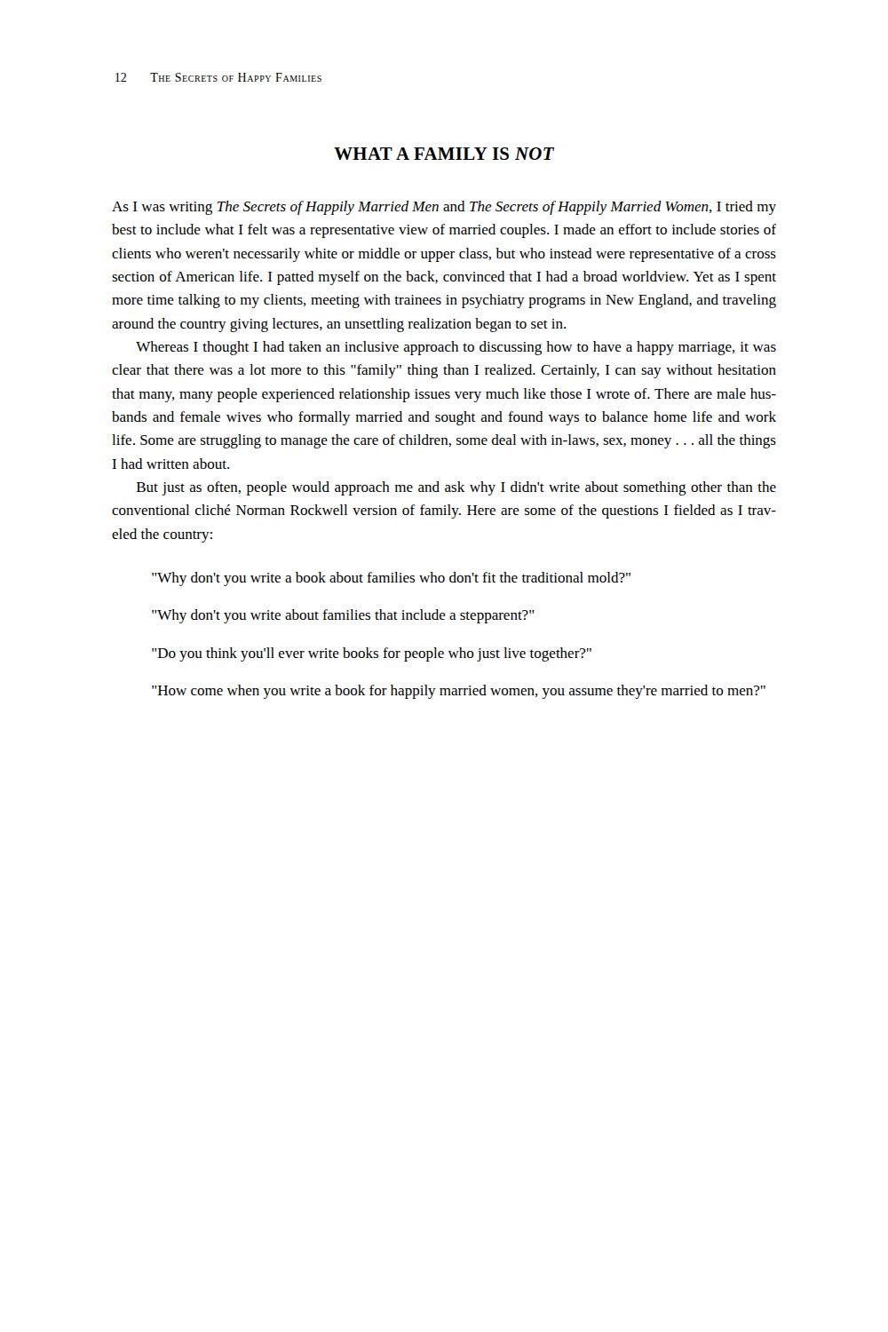12 The Secrets of Happy Families
What a Family Is Not
As I was writing The Secrets of Happily Married Men and The Secrets of Happily Married Women, I tried my best to include what I felt was a representative view of married couples. I made an effort to include stories of clients who weren't necessarily white or middle or upper class, but who instead were representative of a cross section of American life. I patted myself on the back, convinced that I had a broad worldview. Yet as I spent more time talking to my clients, meeting with trainees in psychiatry programs in New England, and traveling around the country giving lectures, an unsettling realization began to set in.
Whereas I thought I had taken an inclusive approach to discussing how to have a happy marriage, it was clear that there was a lot more to this "family" thing than I realized. Certainly, I can say without hesitation that many, many people experienced relationship issues very much like those I wrote of. There are male husbands and female wives who formally married and sought and found ways to balance home life and work life. Some are struggling to manage the care of children, some deal with in-laws, sex, money . . . all the things I had written about.
But just as often, people would approach me and ask why I didn't write about something other than the conventional cliché Norman Rockwell version of family. Here are some of the questions I fielded as I traveled the country:
"Why don't you write a book about families who don't fit the traditional mold?"
"Why don't you write about families that include a stepparent?"
"Do you think you'll ever write books for people who just live together?"
"How come when you write a book for happily married women, you assume they're married to men?"